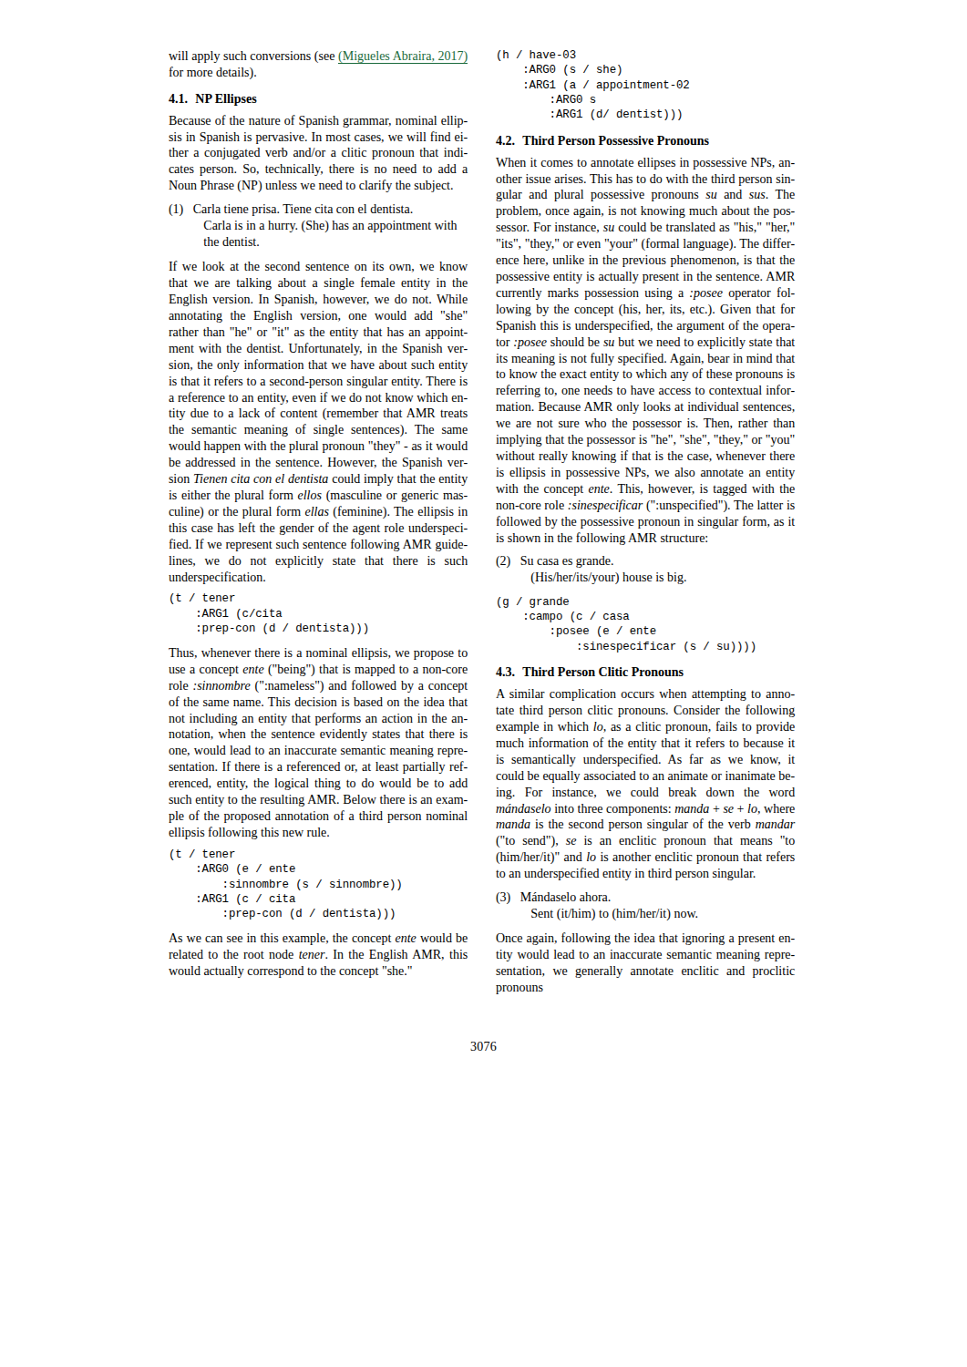will apply such conversions (see (Migueles Abraira, 2017) for more details).
4.1. NP Ellipses
Because of the nature of Spanish grammar, nominal ellipsis in Spanish is pervasive. In most cases, we will find either a conjugated verb and/or a clitic pronoun that indicates person. So, technically, there is no need to add a Noun Phrase (NP) unless we need to clarify the subject.
(1) Carla tiene prisa. Tiene cita con el dentista. Carla is in a hurry. (She) has an appointment with the dentist.
If we look at the second sentence on its own, we know that we are talking about a single female entity in the English version. In Spanish, however, we do not. While annotating the English version, one would add "she" rather than "he" or "it" as the entity that has an appointment with the dentist. Unfortunately, in the Spanish version, the only information that we have about such entity is that it refers to a second-person singular entity. There is a reference to an entity, even if we do not know which entity due to a lack of content (remember that AMR treats the semantic meaning of single sentences). The same would happen with the plural pronoun "they" - as it would be addressed in the sentence. However, the Spanish version Tienen cita con el dentista could imply that the entity is either the plural form ellos (masculine or generic masculine) or the plural form ellas (feminine). The ellipsis in this case has left the gender of the agent role underspecified. If we represent such sentence following AMR guidelines, we do not explicitly state that there is such underspecification.
(t / tener :ARG1 (c/cita :prep-con (d / dentista)))
Thus, whenever there is a nominal ellipsis, we propose to use a concept ente ("being") that is mapped to a non-core role :sinnombre (":nameless") and followed by a concept of the same name. This decision is based on the idea that not including an entity that performs an action in the annotation, when the sentence evidently states that there is one, would lead to an inaccurate semantic meaning representation. If there is a referenced or, at least partially referenced, entity, the logical thing to do would be to add such entity to the resulting AMR. Below there is an example of the proposed annotation of a third person nominal ellipsis following this new rule.
(t / tener :ARG0 (e / ente :sinnombre (s / sinnombre)) :ARG1 (c / cita :prep-con (d / dentista)))
As we can see in this example, the concept ente would be related to the root node tener. In the English AMR, this would actually correspond to the concept "she."
(h / have-03 :ARG0 (s / she) :ARG1 (a / appointment-02 :ARG0 s :ARG1 (d/ dentist)))
4.2. Third Person Possessive Pronouns
When it comes to annotate ellipses in possessive NPs, another issue arises. This has to do with the third person singular and plural possessive pronouns su and sus. The problem, once again, is not knowing much about the possessor. For instance, su could be translated as "his," "her," "its", "they," or even "your" (formal language). The difference here, unlike in the previous phenomenon, is that the possessive entity is actually present in the sentence. AMR currently marks possession using a :posee operator following by the concept (his, her, its, etc.). Given that for Spanish this is underspecified, the argument of the operator :posee should be su but we need to explicitly state that its meaning is not fully specified. Again, bear in mind that to know the exact entity to which any of these pronouns is referring to, one needs to have access to contextual information. Because AMR only looks at individual sentences, we are not sure who the possessor is. Then, rather than implying that the possessor is "he", "she", "they," or "you" without really knowing if that is the case, whenever there is ellipsis in possessive NPs, we also annotate an entity with the concept ente. This, however, is tagged with the non-core role :sinespecificar (":unspecified"). The latter is followed by the possessive pronoun in singular form, as it is shown in the following AMR structure:
(2) Su casa es grande. (His/her/its/your) house is big.
(g / grande :campo (c / casa :posee (e / ente :sinespecificar (s / su))))
4.3. Third Person Clitic Pronouns
A similar complication occurs when attempting to annotate third person clitic pronouns. Consider the following example in which lo, as a clitic pronoun, fails to provide much information of the entity that it refers to because it is semantically underspecified. As far as we know, it could be equally associated to an animate or inanimate being. For instance, we could break down the word mándaselo into three components: manda + se + lo, where manda is the second person singular of the verb mandar ("to send"), se is an enclitic pronoun that means "to (him/her/it)" and lo is another enclitic pronoun that refers to an underspecified entity in third person singular.
(3) Mándaselo ahora. Sent (it/him) to (him/her/it) now.
Once again, following the idea that ignoring a present entity would lead to an inaccurate semantic meaning representation, we generally annotate enclitic and proclitic pronouns
3076